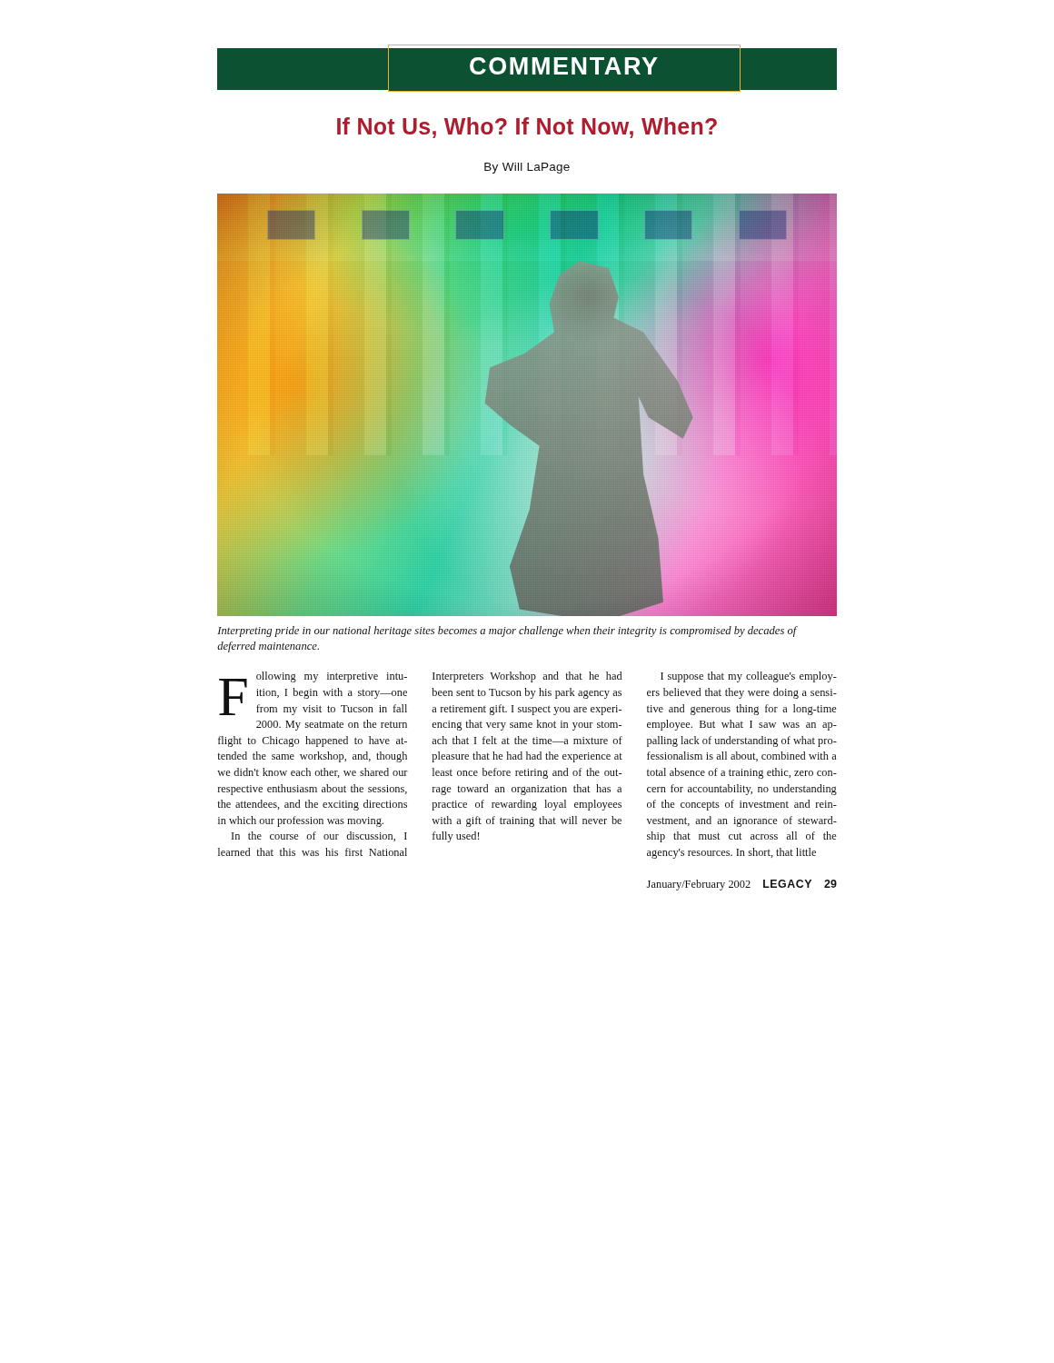COMMENTARY
If Not Us, Who? If Not Now, When?
By Will LaPage
Interpreting pride in our national heritage sites becomes a major challenge when their integrity is compromised by decades of deferred maintenance.
Following my interpretive intuition, I begin with a story—one from my visit to Tucson in fall 2000. My seatmate on the return flight to Chicago happened to have attended the same workshop, and, though we didn't know each other, we shared our respective enthusiasm about the sessions, the attendees, and the exciting directions in which our profession was moving.
In the course of our discussion, I learned that this was his first National Interpreters Workshop and that he had been sent to Tucson by his park agency as a retirement gift. I suspect you are experiencing that very same knot in your stomach that I felt at the time—a mixture of pleasure that he had had the experience at least once before retiring and of the outrage toward an organization that has a practice of rewarding loyal employees with a gift of training that will never be fully used!
I suppose that my colleague's employers believed that they were doing a sensitive and generous thing for a long-time employee. But what I saw was an appalling lack of understanding of what professionalism is all about, combined with a total absence of a training ethic, zero concern for accountability, no understanding of the concepts of investment and reinvestment, and an ignorance of stewardship that must cut across all of the agency's resources. In short, that little
January/February 2002 LEGACY 29